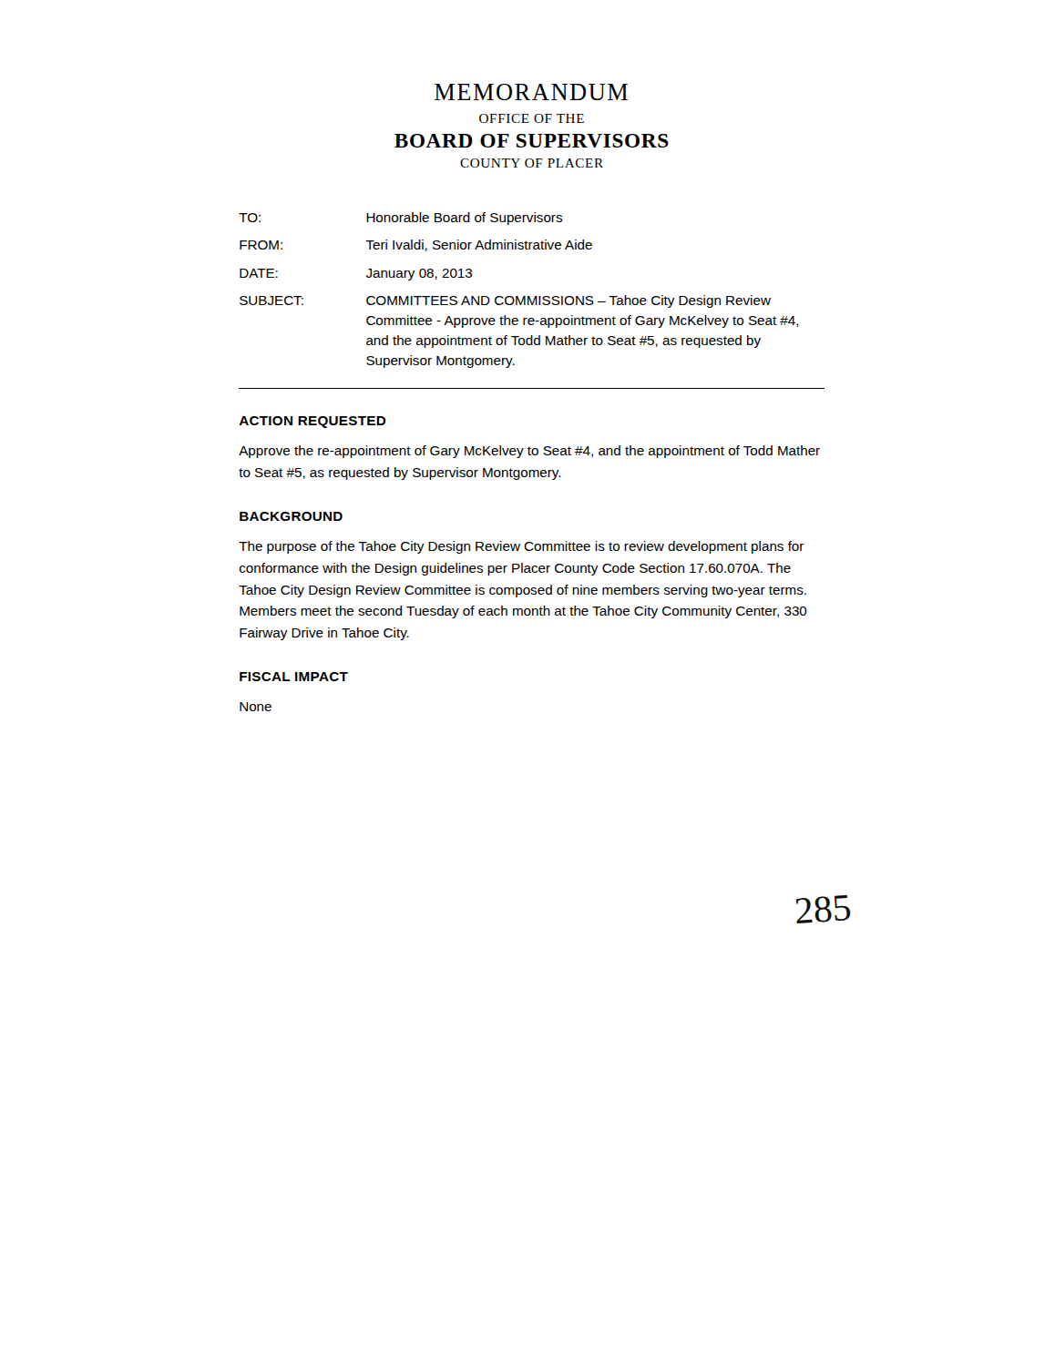MEMORANDUM
OFFICE OF THE
BOARD OF SUPERVISORS
COUNTY OF PLACER
| TO: | Honorable Board of Supervisors |
| FROM: | Teri Ivaldi, Senior Administrative Aide |
| DATE: | January 08, 2013 |
| SUBJECT: | COMMITTEES AND COMMISSIONS – Tahoe City Design Review Committee - Approve the re-appointment of Gary McKelvey to Seat #4, and the appointment of Todd Mather to Seat #5, as requested by Supervisor Montgomery. |
ACTION REQUESTED
Approve the re-appointment of Gary McKelvey to Seat #4, and the appointment of Todd Mather to Seat #5, as requested by Supervisor Montgomery.
BACKGROUND
The purpose of the Tahoe City Design Review Committee is to review development plans for conformance with the Design guidelines per Placer County Code Section 17.60.070A. The Tahoe City Design Review Committee is composed of nine members serving two-year terms. Members meet the second Tuesday of each month at the Tahoe City Community Center, 330 Fairway Drive in Tahoe City.
FISCAL IMPACT
None
285